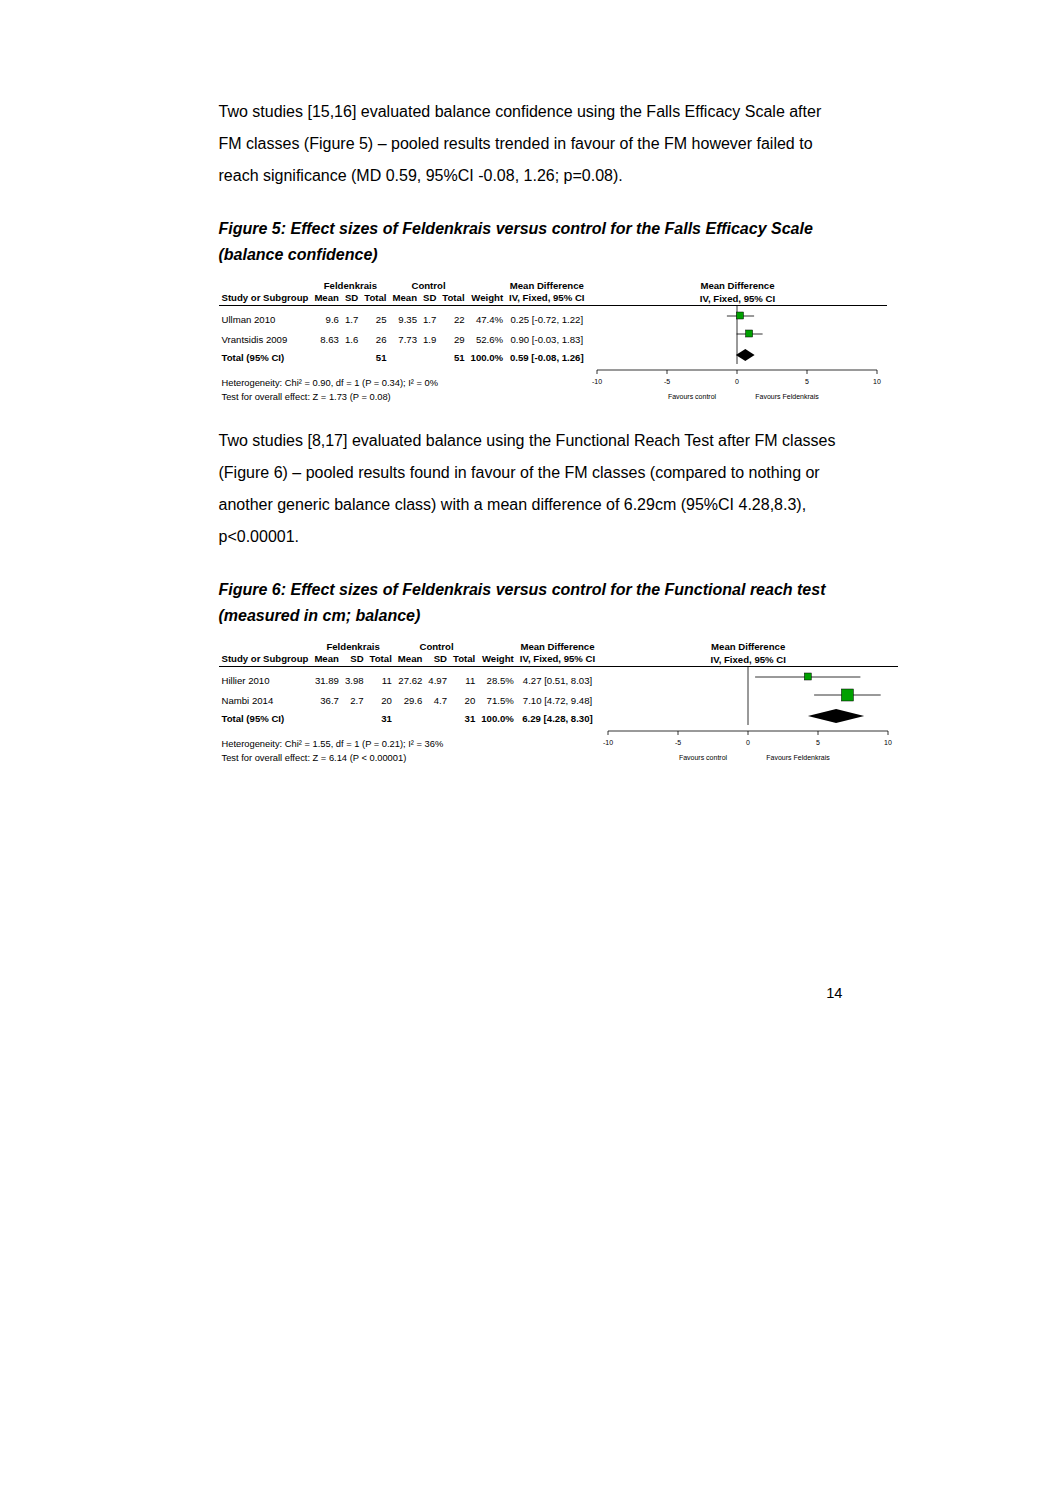Two studies [15,16] evaluated balance confidence using the Falls Efficacy Scale after FM classes (Figure 5) – pooled results trended in favour of the FM however failed to reach significance (MD 0.59, 95%CI -0.08, 1.26; p=0.08).
Figure 5: Effect sizes of Feldenkrais versus control for the Falls Efficacy Scale (balance confidence)
| | Feldenkrais | Control | | Mean Difference | Mean Difference |
| Study or Subgroup | Mean | SD | Total | Mean | SD | Total | Weight | IV, Fixed, 95% CI | IV, Fixed, 95% CI |
| Ullman 2010 | 9.6 | 1.7 | 25 | 9.35 | 1.7 | 22 | 47.4% | 0.25 [-0.72, 1.22] | |
| Vrantsidis 2009 | 8.63 | 1.6 | 26 | 7.73 | 1.9 | 29 | 52.6% | 0.90 [-0.03, 1.83] |
| Total (95% CI) | | | 51 | | | 51 | 100.0% | 0.59 [-0.08, 1.26] | |
| Heterogeneity: Chi² = 0.90, df = 1 (P = 0.34); I² = 0% | -10 -5 0 5 10 |
| Test for overall effect: Z = 1.73 (P = 0.08) | Favours control Favours Feldenkrais |
Two studies [8,17] evaluated balance using the Functional Reach Test after FM classes (Figure 6) – pooled results found in favour of the FM classes (compared to nothing or another generic balance class) with a mean difference of 6.29cm (95%CI 4.28,8.3), p<0.00001.
Figure 6: Effect sizes of Feldenkrais versus control for the Functional reach test (measured in cm; balance)
| | Feldenkrais | Control | | Mean Difference | Mean Difference |
| Study or Subgroup | Mean | SD | Total | Mean | SD | Total | Weight | IV, Fixed, 95% CI | IV, Fixed, 95% CI |
| Hillier 2010 | 31.89 | 3.98 | 11 | 27.62 | 4.97 | 11 | 28.5% | 4.27 [0.51, 8.03] | |
| Nambi 2014 | 36.7 | 2.7 | 20 | 29.6 | 4.7 | 20 | 71.5% | 7.10 [4.72, 9.48] |
| Total (95% CI) | | | 31 | | | 31 | 100.0% | 6.29 [4.28, 8.30] | |
| Heterogeneity: Chi² = 1.55, df = 1 (P = 0.21); I² = 36% | -10 -5 0 5 10 |
| Test for overall effect: Z = 6.14 (P < 0.00001) | Favours control Favours Feldenkrais |
14